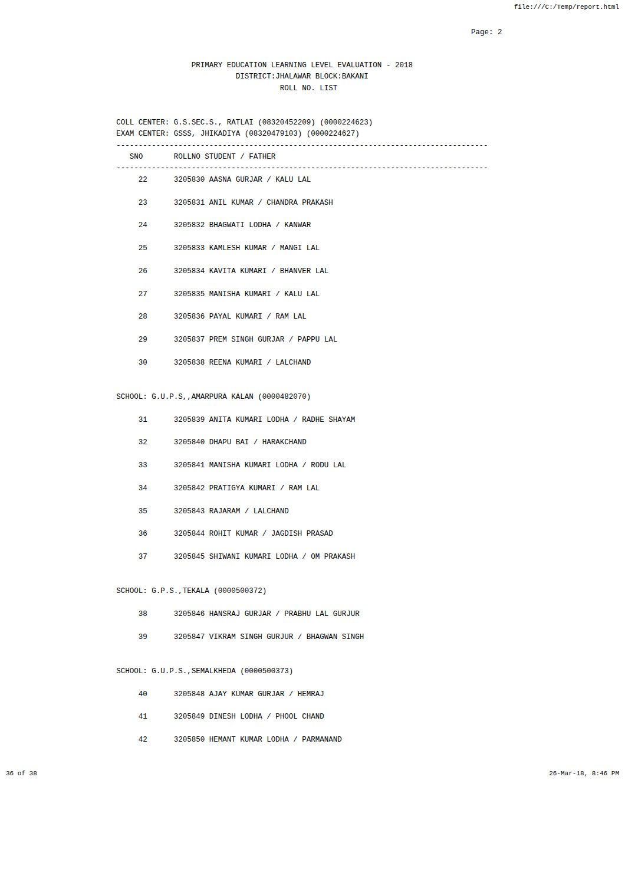file:///C:/Temp/report.html
Page: 2
                    PRIMARY EDUCATION LEARNING LEVEL EVALUATION - 2018
                              DISTRICT:JHALAWAR BLOCK:BAKANI
                                        ROLL NO. LIST


   COLL CENTER: G.S.SEC.S., RATLAI (08320452209) (0000224623)
   EXAM CENTER: GSSS, JHIKADIYA (08320479103) (0000224627)
   ------------------------------------------------------------------------------------
      SNO       ROLLNO STUDENT / FATHER
   ------------------------------------------------------------------------------------
        22      3205830 AASNA GURJAR / KALU LAL

        23      3205831 ANIL KUMAR / CHANDRA PRAKASH

        24      3205832 BHAGWATI LODHA / KANWAR

        25      3205833 KAMLESH KUMAR / MANGI LAL

        26      3205834 KAVITA KUMARI / BHANVER LAL

        27      3205835 MANISHA KUMARI / KALU LAL

        28      3205836 PAYAL KUMARI / RAM LAL

        29      3205837 PREM SINGH GURJAR / PAPPU LAL

        30      3205838 REENA KUMARI / LALCHAND


   SCHOOL: G.U.P.S,,AMARPURA KALAN (0000482070)

        31      3205839 ANITA KUMARI LODHA / RADHE SHAYAM

        32      3205840 DHAPU BAI / HARAKCHAND

        33      3205841 MANISHA KUMARI LODHA / RODU LAL

        34      3205842 PRATIGYA KUMARI / RAM LAL

        35      3205843 RAJARAM / LALCHAND

        36      3205844 ROHIT KUMAR / JAGDISH PRASAD

        37      3205845 SHIWANI KUMARI LODHA / OM PRAKASH


   SCHOOL: G.P.S.,TEKALA (0000500372)

        38      3205846 HANSRAJ GURJAR / PRABHU LAL GURJUR

        39      3205847 VIKRAM SINGH GURJUR / BHAGWAN SINGH


   SCHOOL: G.U.P.S.,SEMALKHEDA (0000500373)

        40      3205848 AJAY KUMAR GURJAR / HEMRAJ

        41      3205849 DINESH LODHA / PHOOL CHAND

        42      3205850 HEMANT KUMAR LODHA / PARMANAND
36 of 38 26-Mar-18, 8:46 PM